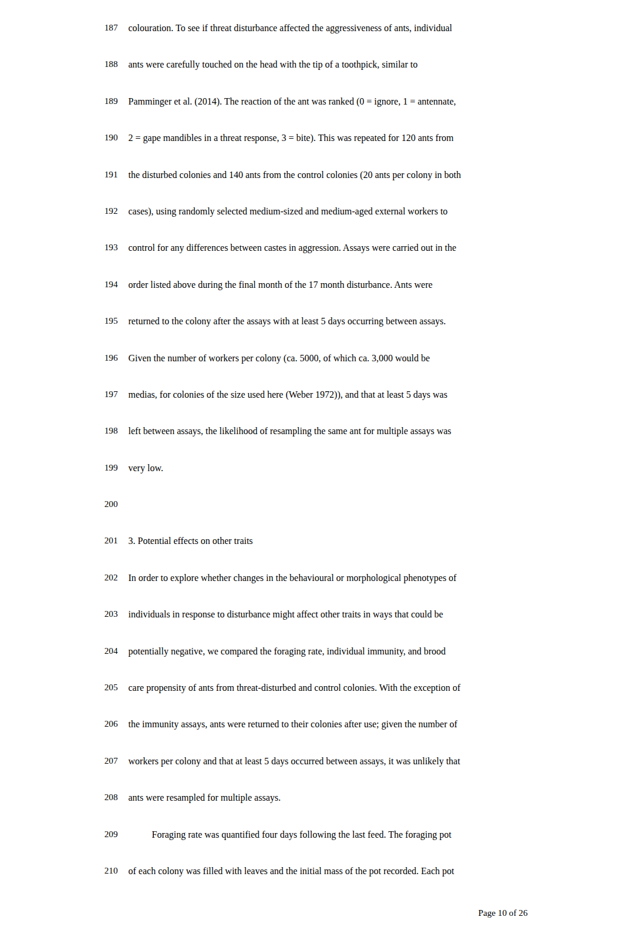colouration. To see if threat disturbance affected the aggressiveness of ants, individual
ants were carefully touched on the head with the tip of a toothpick, similar to
Pamminger et al. (2014). The reaction of the ant was ranked (0 = ignore, 1 = antennate,
2 = gape mandibles in a threat response, 3 = bite). This was repeated for 120 ants from
the disturbed colonies and 140 ants from the control colonies (20 ants per colony in both
cases), using randomly selected medium-sized and medium-aged external workers to
control for any differences between castes in aggression. Assays were carried out in the
order listed above during the final month of the 17 month disturbance. Ants were
returned to the colony after the assays with at least 5 days occurring between assays.
Given the number of workers per colony (ca. 5000, of which ca. 3,000 would be
medias, for colonies of the size used here (Weber 1972)), and that at least 5 days was
left between assays, the likelihood of resampling the same ant for multiple assays was
very low.
3. Potential effects on other traits
In order to explore whether changes in the behavioural or morphological phenotypes of
individuals in response to disturbance might affect other traits in ways that could be
potentially negative, we compared the foraging rate, individual immunity, and brood
care propensity of ants from threat-disturbed and control colonies. With the exception of
the immunity assays, ants were returned to their colonies after use; given the number of
workers per colony and that at least 5 days occurred between assays, it was unlikely that
ants were resampled for multiple assays.
Foraging rate was quantified four days following the last feed. The foraging pot
of each colony was filled with leaves and the initial mass of the pot recorded. Each pot
Page 10 of 26